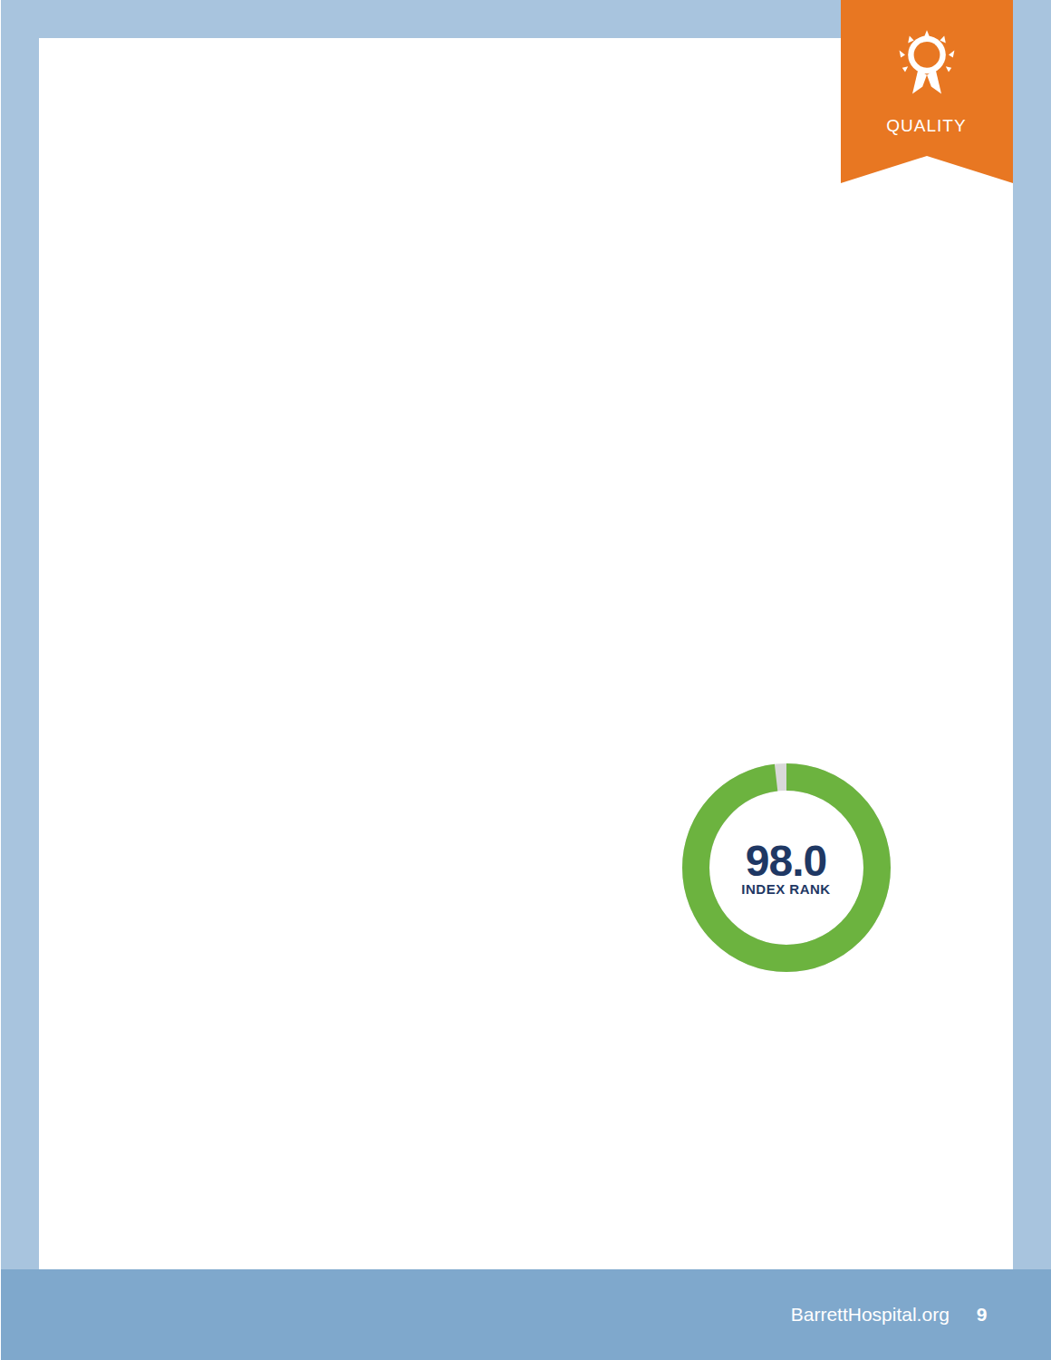QUALITY
BHH Has an Above Average
Quality Rating of 4 Stars.*
*by Medicare
What is the Hospital Compare overall rating? The overall rating summarizes up to 57 quality measures on Hospital Compare reflecting common conditions that hospitals treat, such as heart attacks or pneumonia. The overall rating shows how well each hospital performed, on average, compared to other hospitals in the U.S. and ranges from one to five stars. The more stars, the better a hospital performed on the available quality measures.
BHH Has Ranked in the Top 100 Critical Access Hospitals in the Nation for the Past 5 Years (6 times total).
Rankings are based on more than 50 individual indicators and a composite measure of inpatient and outpatient market share, quality and outcomes, patient perspective, charges, cost, and financial stability.
BHH Has Lower Than Average First-Time C-section Rates and Excellent Maternal and Newborn Outcomes.
BHH has an average first-time c-section rate of 12.6%, while the rate in Montana is 20.8%, and nationally 21.5%. The American College of Obstetricians & Gynecologists credits patience as the key to successfully preventing first-time c-sections when possible.
Our OB doctors exercise patience skillfully and with the help of top-notch labor & delivery nursing care, give mothers every opportunity to avoid surgical birth when possible.
BHH has a New 3-D Mammography That Improves Images, Decreases Worry.
Studies have shown that 3-D mammograms have fewer “false positives” - causing unnecessary worry and better cancer detection rates than traditional mammography.
BHH upgraded to this new technology in 2016 and is already showing the positive benefits of fewer follow up mammograms (less radiation exposure) and quicker ultrasound evaluation of abnormalities. More detailed images mean better care for our patients.
★★★★★
4-STAR
Quality Rating by Medicare
| St. James Healthcare | ★ ★ ★ ★ ★ |
| Bozeman Health Deaconess Hospital | ★ ★ ★ ★ ★ |
| Community Hospital of Anaconda | ★ ★ ★ ★ ★ |
100
CRITICAL ACCESS
TOP HOSPITAL
i Vantage Health Analytics
Named Top 100 Critical Access Hospital among more than 1,300 similarly sized hospitals across the nation
98.0
INDEX RANK
Hospital Strength Index® Index Performace Report
1=100-75 2=74.9-50 3=49.9-25 4=24.9-0
QUARTILE RATING SCALE
BarrettHospital.org 9